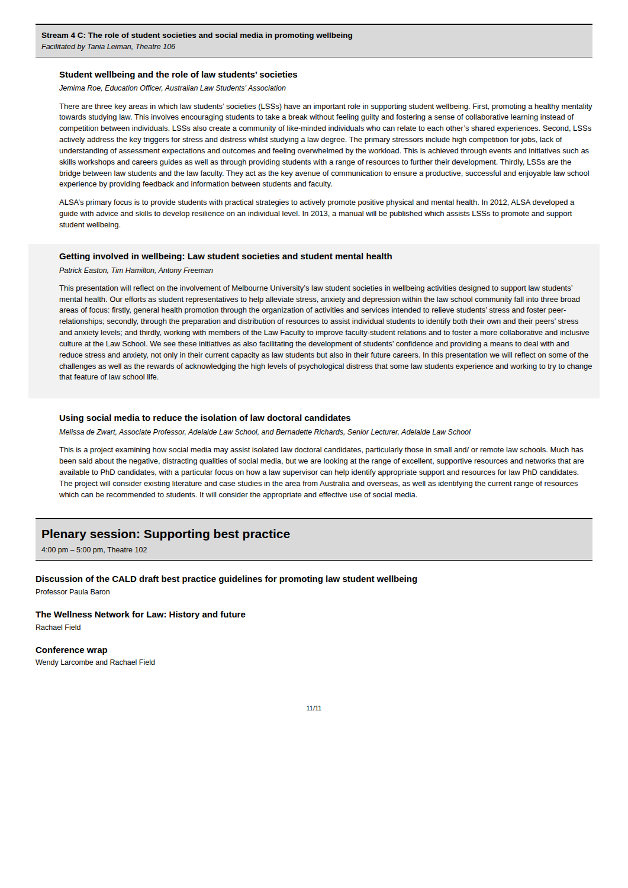Stream 4 C: The role of student societies and social media in promoting wellbeing
Facilitated by Tania Leiman, Theatre 106
Student wellbeing and the role of law students’ societies
Jemima Roe, Education Officer, Australian Law Students' Association
There are three key areas in which law students’ societies (LSSs) have an important role in supporting student wellbeing. First, promoting a healthy mentality towards studying law. This involves encouraging students to take a break without feeling guilty and fostering a sense of collaborative learning instead of competition between individuals. LSSs also create a community of like-minded individuals who can relate to each other’s shared experiences. Second, LSSs actively address the key triggers for stress and distress whilst studying a law degree. The primary stressors include high competition for jobs, lack of understanding of assessment expectations and outcomes and feeling overwhelmed by the workload. This is achieved through events and initiatives such as skills workshops and careers guides as well as through providing students with a range of resources to further their development. Thirdly, LSSs are the bridge between law students and the law faculty. They act as the key avenue of communication to ensure a productive, successful and enjoyable law school experience by providing feedback and information between students and faculty.
ALSA’s primary focus is to provide students with practical strategies to actively promote positive physical and mental health. In 2012, ALSA developed a guide with advice and skills to develop resilience on an individual level. In 2013, a manual will be published which assists LSSs to promote and support student wellbeing.
Getting involved in wellbeing: Law student societies and student mental health
Patrick Easton, Tim Hamilton, Antony Freeman
This presentation will reflect on the involvement of Melbourne University’s law student societies in wellbeing activities designed to support law students’ mental health. Our efforts as student representatives to help alleviate stress, anxiety and depression within the law school community fall into three broad areas of focus: firstly, general health promotion through the organization of activities and services intended to relieve students’ stress and foster peer-relationships; secondly, through the preparation and distribution of resources to assist individual students to identify both their own and their peers’ stress and anxiety levels; and thirdly, working with members of the Law Faculty to improve faculty-student relations and to foster a more collaborative and inclusive culture at the Law School. We see these initiatives as also facilitating the development of students’ confidence and providing a means to deal with and reduce stress and anxiety, not only in their current capacity as law students but also in their future careers. In this presentation we will reflect on some of the challenges as well as the rewards of acknowledging the high levels of psychological distress that some law students experience and working to try to change that feature of law school life.
Using social media to reduce the isolation of law doctoral candidates
Melissa de Zwart, Associate Professor, Adelaide Law School, and Bernadette Richards, Senior Lecturer, Adelaide Law School
This is a project examining how social media may assist isolated law doctoral candidates, particularly those in small and/ or remote law schools. Much has been said about the negative, distracting qualities of social media, but we are looking at the range of excellent, supportive resources and networks that are available to PhD candidates, with a particular focus on how a law supervisor can help identify appropriate support and resources for law PhD candidates. The project will consider existing literature and case studies in the area from Australia and overseas, as well as identifying the current range of resources which can be recommended to students. It will consider the appropriate and effective use of social media.
Plenary session: Supporting best practice
4:00 pm – 5:00 pm, Theatre 102
Discussion of the CALD draft best practice guidelines for promoting law student wellbeing
Professor Paula Baron
The Wellness Network for Law: History and future
Rachael Field
Conference wrap
Wendy Larcombe and Rachael Field
11/11